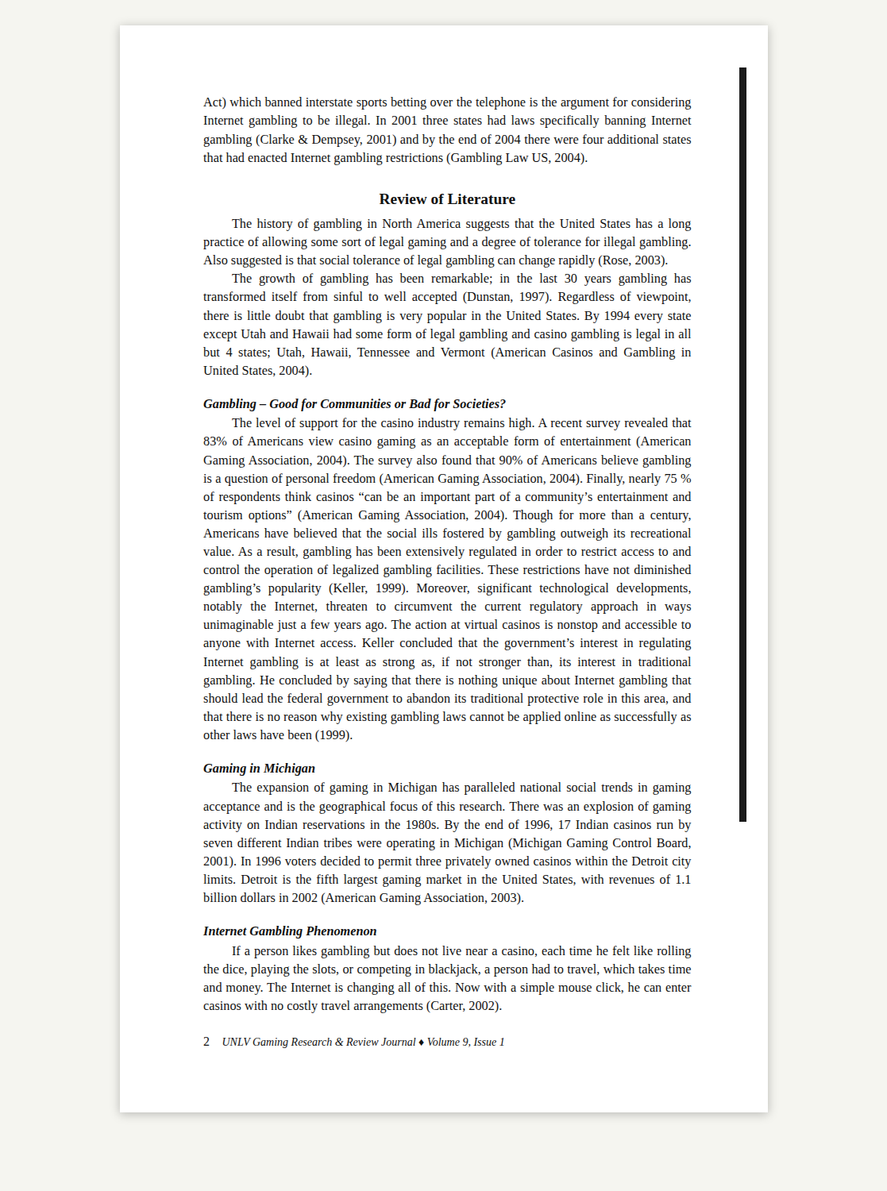Act) which banned interstate sports betting over the telephone is the argument for considering Internet gambling to be illegal. In 2001 three states had laws specifically banning Internet gambling (Clarke & Dempsey, 2001) and by the end of 2004 there were four additional states that had enacted Internet gambling restrictions (Gambling Law US, 2004).
Review of Literature
The history of gambling in North America suggests that the United States has a long practice of allowing some sort of legal gaming and a degree of tolerance for illegal gambling. Also suggested is that social tolerance of legal gambling can change rapidly (Rose, 2003).
The growth of gambling has been remarkable; in the last 30 years gambling has transformed itself from sinful to well accepted (Dunstan, 1997). Regardless of viewpoint, there is little doubt that gambling is very popular in the United States. By 1994 every state except Utah and Hawaii had some form of legal gambling and casino gambling is legal in all but 4 states; Utah, Hawaii, Tennessee and Vermont (American Casinos and Gambling in United States, 2004).
Gambling – Good for Communities or Bad for Societies?
The level of support for the casino industry remains high. A recent survey revealed that 83% of Americans view casino gaming as an acceptable form of entertainment (American Gaming Association, 2004). The survey also found that 90% of Americans believe gambling is a question of personal freedom (American Gaming Association, 2004). Finally, nearly 75 % of respondents think casinos “can be an important part of a community’s entertainment and tourism options” (American Gaming Association, 2004). Though for more than a century, Americans have believed that the social ills fostered by gambling outweigh its recreational value. As a result, gambling has been extensively regulated in order to restrict access to and control the operation of legalized gambling facilities. These restrictions have not diminished gambling’s popularity (Keller, 1999). Moreover, significant technological developments, notably the Internet, threaten to circumvent the current regulatory approach in ways unimaginable just a few years ago. The action at virtual casinos is nonstop and accessible to anyone with Internet access. Keller concluded that the government’s interest in regulating Internet gambling is at least as strong as, if not stronger than, its interest in traditional gambling. He concluded by saying that there is nothing unique about Internet gambling that should lead the federal government to abandon its traditional protective role in this area, and that there is no reason why existing gambling laws cannot be applied online as successfully as other laws have been (1999).
Gaming in Michigan
The expansion of gaming in Michigan has paralleled national social trends in gaming acceptance and is the geographical focus of this research. There was an explosion of gaming activity on Indian reservations in the 1980s. By the end of 1996, 17 Indian casinos run by seven different Indian tribes were operating in Michigan (Michigan Gaming Control Board, 2001). In 1996 voters decided to permit three privately owned casinos within the Detroit city limits. Detroit is the fifth largest gaming market in the United States, with revenues of 1.1 billion dollars in 2002 (American Gaming Association, 2003).
Internet Gambling Phenomenon
If a person likes gambling but does not live near a casino, each time he felt like rolling the dice, playing the slots, or competing in blackjack, a person had to travel, which takes time and money. The Internet is changing all of this. Now with a simple mouse click, he can enter casinos with no costly travel arrangements (Carter, 2002).
2 UNLV Gaming Research & Review Journal ♦ Volume 9, Issue 1